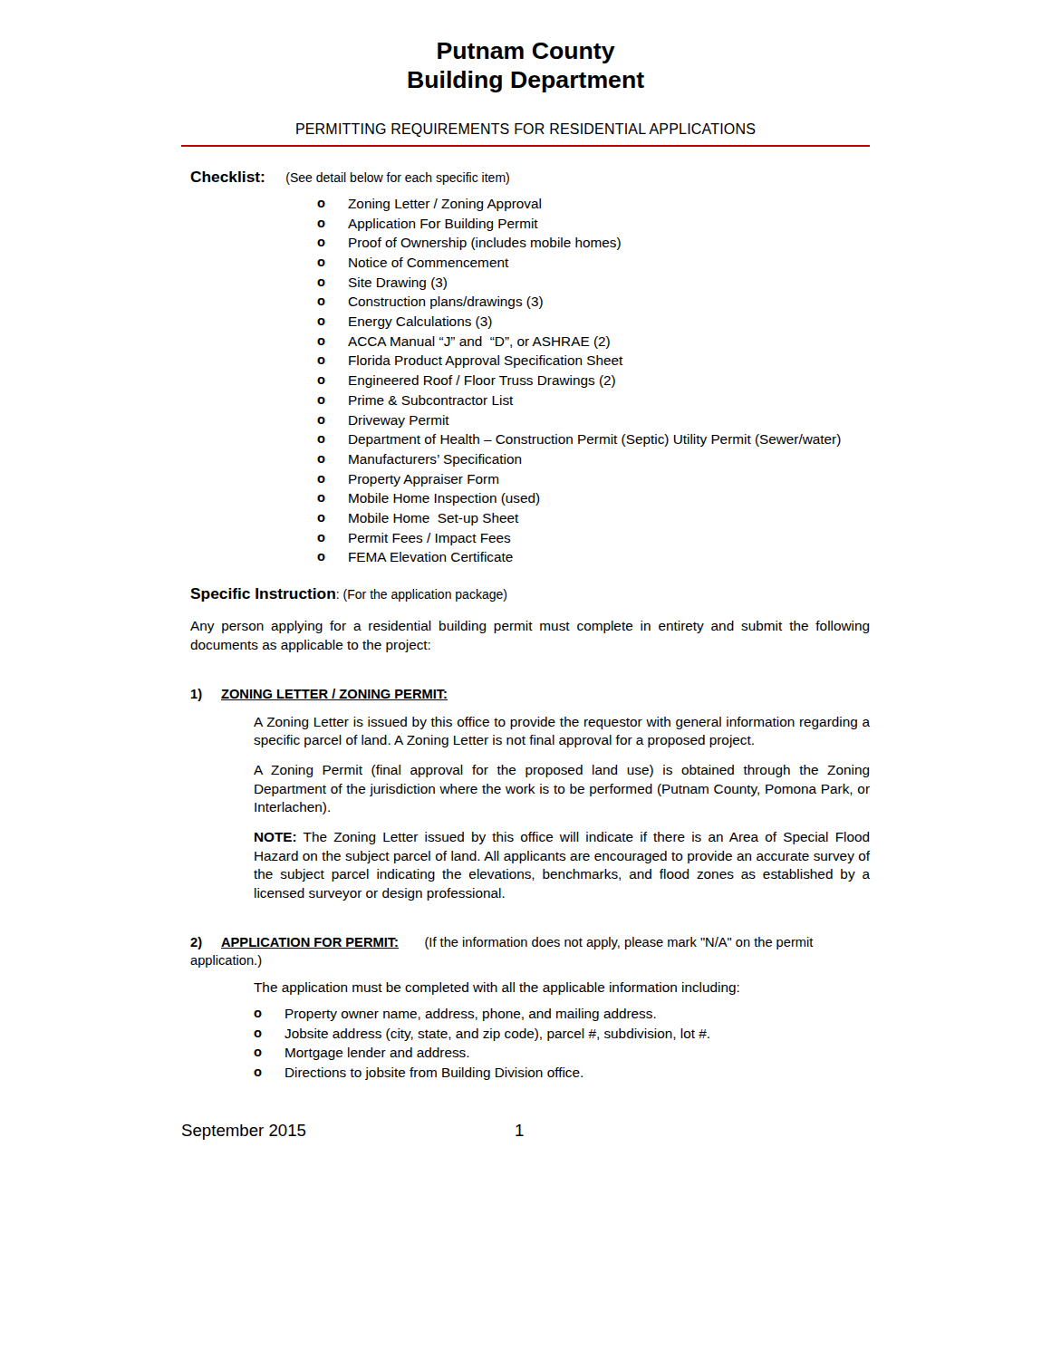Putnam County
Building Department
PERMITTING REQUIREMENTS FOR RESIDENTIAL APPLICATIONS
Checklist: (See detail below for each specific item)
Zoning Letter / Zoning Approval
Application For Building Permit
Proof of Ownership (includes mobile homes)
Notice of Commencement
Site Drawing (3)
Construction plans/drawings (3)
Energy Calculations (3)
ACCA Manual “J” and “D”, or ASHRAE (2)
Florida Product Approval Specification Sheet
Engineered Roof / Floor Truss Drawings (2)
Prime & Subcontractor List
Driveway Permit
Department of Health – Construction Permit (Septic) Utility Permit (Sewer/water)
Manufacturers’ Specification
Property Appraiser Form
Mobile Home Inspection (used)
Mobile Home Set-up Sheet
Permit Fees / Impact Fees
FEMA Elevation Certificate
Specific Instruction: (For the application package)
Any person applying for a residential building permit must complete in entirety and submit the following documents as applicable to the project:
1) ZONING LETTER / ZONING PERMIT:
A Zoning Letter is issued by this office to provide the requestor with general information regarding a specific parcel of land. A Zoning Letter is not final approval for a proposed project.
A Zoning Permit (final approval for the proposed land use) is obtained through the Zoning Department of the jurisdiction where the work is to be performed (Putnam County, Pomona Park, or Interlachen).
NOTE: The Zoning Letter issued by this office will indicate if there is an Area of Special Flood Hazard on the subject parcel of land. All applicants are encouraged to provide an accurate survey of the subject parcel indicating the elevations, benchmarks, and flood zones as established by a licensed surveyor or design professional.
2) APPLICATION FOR PERMIT: (If the information does not apply, please mark "N/A" on the permit application.)
The application must be completed with all the applicable information including:
Property owner name, address, phone, and mailing address.
Jobsite address (city, state, and zip code), parcel #, subdivision, lot #.
Mortgage lender and address.
Directions to jobsite from Building Division office.
September 2015 1